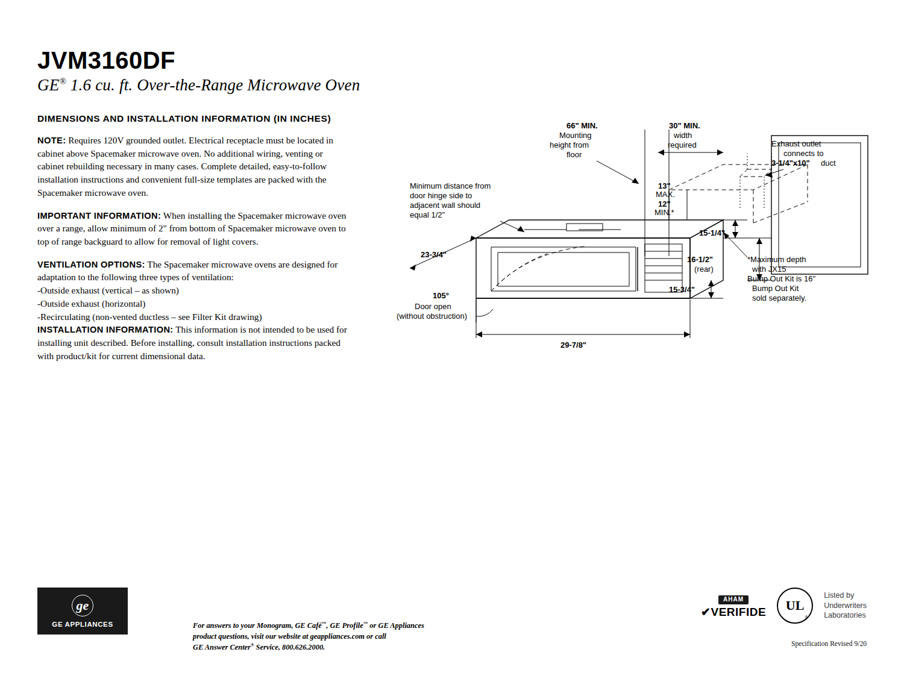JVM3160DF
GE® 1.6 cu. ft. Over-the-Range Microwave Oven
DIMENSIONS AND INSTALLATION INFORMATION (IN INCHES)
NOTE: Requires 120V grounded outlet. Electrical receptacle must be located in cabinet above Spacemaker microwave oven. No additional wiring, venting or cabinet rebuilding necessary in many cases. Complete detailed, easy-to-follow installation instructions and convenient full-size templates are packed with the Spacemaker microwave oven.
IMPORTANT INFORMATION: When installing the Spacemaker microwave oven over a range, allow minimum of 2" from bottom of Spacemaker microwave oven to top of range backguard to allow for removal of light covers.
VENTILATION OPTIONS: The Spacemaker microwave ovens are designed for adaptation to the following three types of ventilation:
-Outside exhaust (vertical – as shown)
-Outside exhaust (horizontal)
-Recirculating (non-vented ductless – see Filter Kit drawing)
INSTALLATION INFORMATION: This information is not intended to be used for installing unit described. Before installing, consult installation instructions packed with product/kit for current dimensional data.
23-3/4" 105° Door open (without obstruction) 29-7/8" 15-1/4" 16-1/2" (rear) 15-3/4" 66" MIN. Mounting height from floor 30" MIN. width required Exhaust outlet connects to 3-1/4"x10" duct 13" MAX. 12" MIN.* Minimum distance from door hinge side to adjacent wall should equal 1/2" *Maximum depth with JX15 Bump Out Kit is 16" Bump Out Kit sold separately.
ge
GE APPLIANCES
For answers to your Monogram, GE Café™, GE Profile™ or GE Appliances
product questions, visit our website at geappliances.com or call
GE Answer Center® Service, 800.626.2000.
AHAM
✔VERIFIDE
UL®
Listed by
Underwriters
Laboratories
Specification Revised 9/20